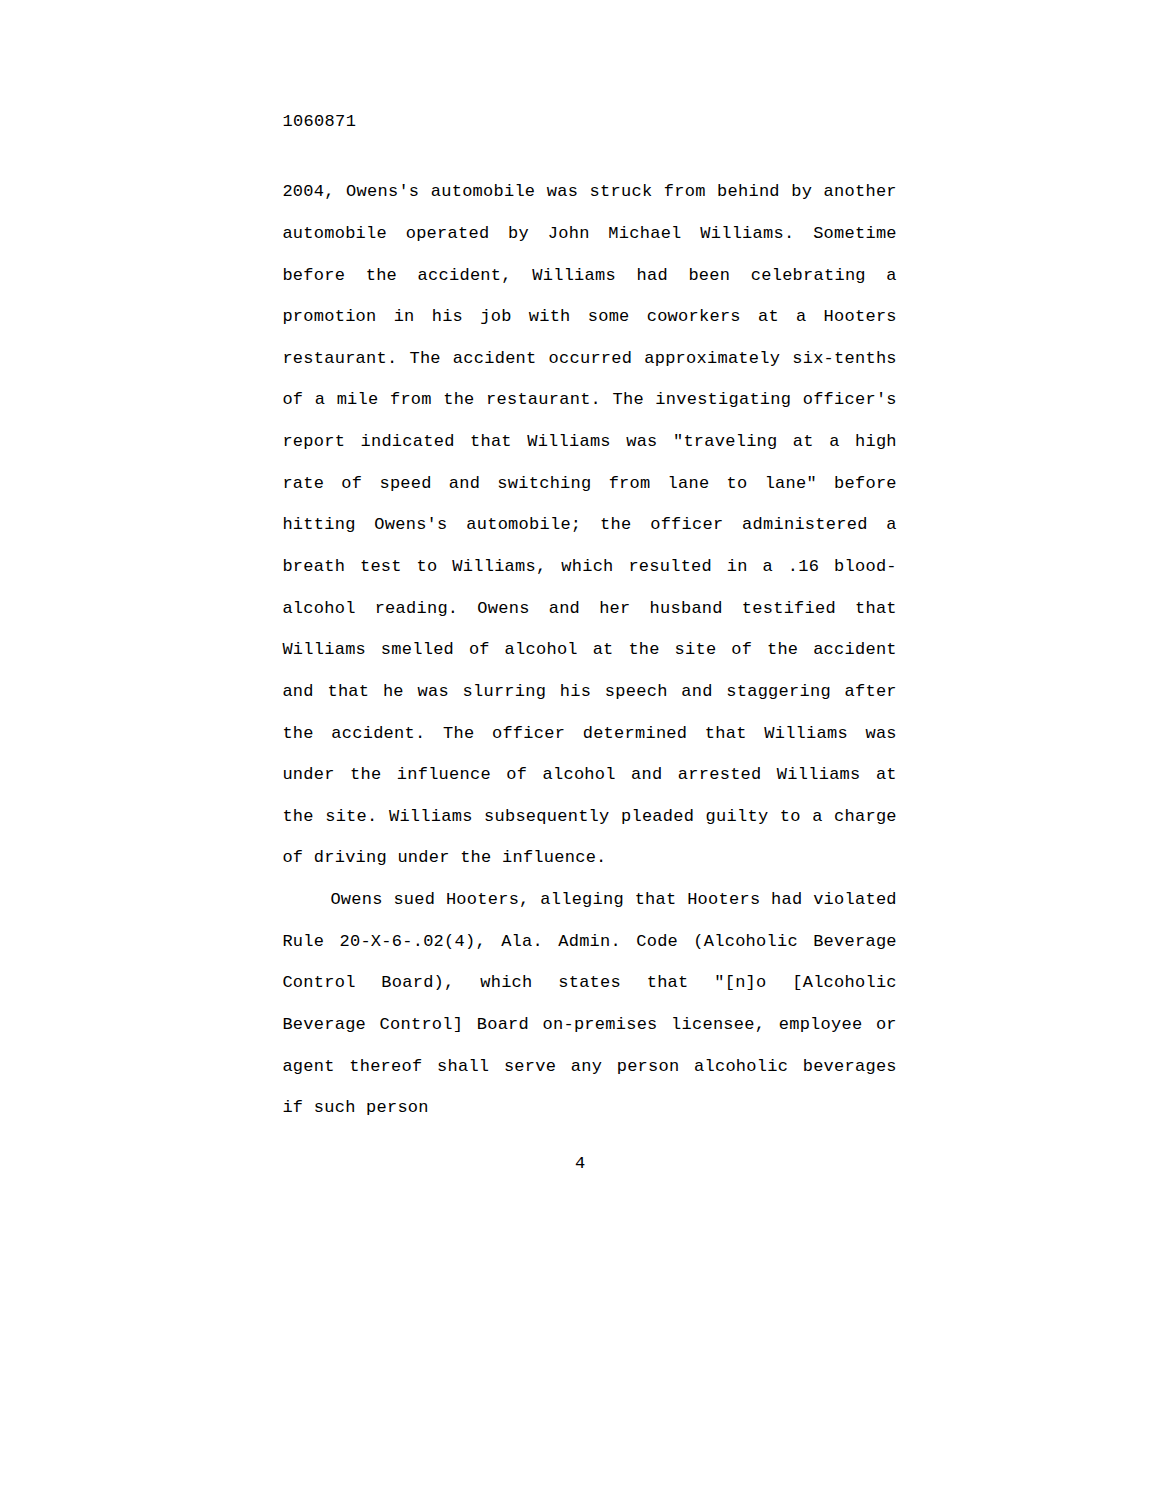1060871
2004, Owens's automobile was struck from behind by another automobile operated by John Michael Williams. Sometime before the accident, Williams had been celebrating a promotion in his job with some coworkers at a Hooters restaurant. The accident occurred approximately six-tenths of a mile from the restaurant. The investigating officer's report indicated that Williams was "traveling at a high rate of speed and switching from lane to lane" before hitting Owens's automobile; the officer administered a breath test to Williams, which resulted in a .16 blood-alcohol reading. Owens and her husband testified that Williams smelled of alcohol at the site of the accident and that he was slurring his speech and staggering after the accident. The officer determined that Williams was under the influence of alcohol and arrested Williams at the site. Williams subsequently pleaded guilty to a charge of driving under the influence.
Owens sued Hooters, alleging that Hooters had violated Rule 20-X-6-.02(4), Ala. Admin. Code (Alcoholic Beverage Control Board), which states that "[n]o [Alcoholic Beverage Control] Board on-premises licensee, employee or agent thereof shall serve any person alcoholic beverages if such person
4